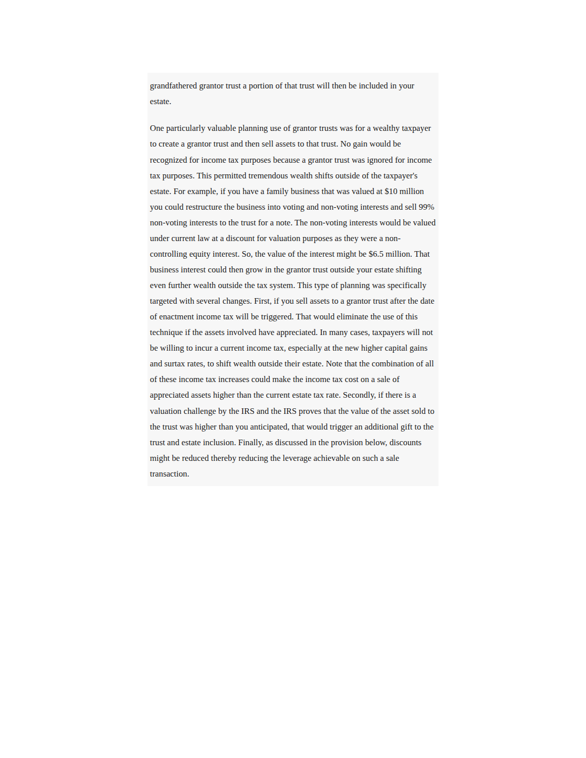grandfathered grantor trust a portion of that trust will then be included in your estate.
One particularly valuable planning use of grantor trusts was for a wealthy taxpayer to create a grantor trust and then sell assets to that trust. No gain would be recognized for income tax purposes because a grantor trust was ignored for income tax purposes. This permitted tremendous wealth shifts outside of the taxpayer's estate. For example, if you have a family business that was valued at $10 million you could restructure the business into voting and non-voting interests and sell 99% non-voting interests to the trust for a note. The non-voting interests would be valued under current law at a discount for valuation purposes as they were a non-controlling equity interest. So, the value of the interest might be $6.5 million. That business interest could then grow in the grantor trust outside your estate shifting even further wealth outside the tax system. This type of planning was specifically targeted with several changes. First, if you sell assets to a grantor trust after the date of enactment income tax will be triggered. That would eliminate the use of this technique if the assets involved have appreciated. In many cases, taxpayers will not be willing to incur a current income tax, especially at the new higher capital gains and surtax rates, to shift wealth outside their estate. Note that the combination of all of these income tax increases could make the income tax cost on a sale of appreciated assets higher than the current estate tax rate. Secondly, if there is a valuation challenge by the IRS and the IRS proves that the value of the asset sold to the trust was higher than you anticipated, that would trigger an additional gift to the trust and estate inclusion. Finally, as discussed in the provision below, discounts might be reduced thereby reducing the leverage achievable on such a sale transaction.